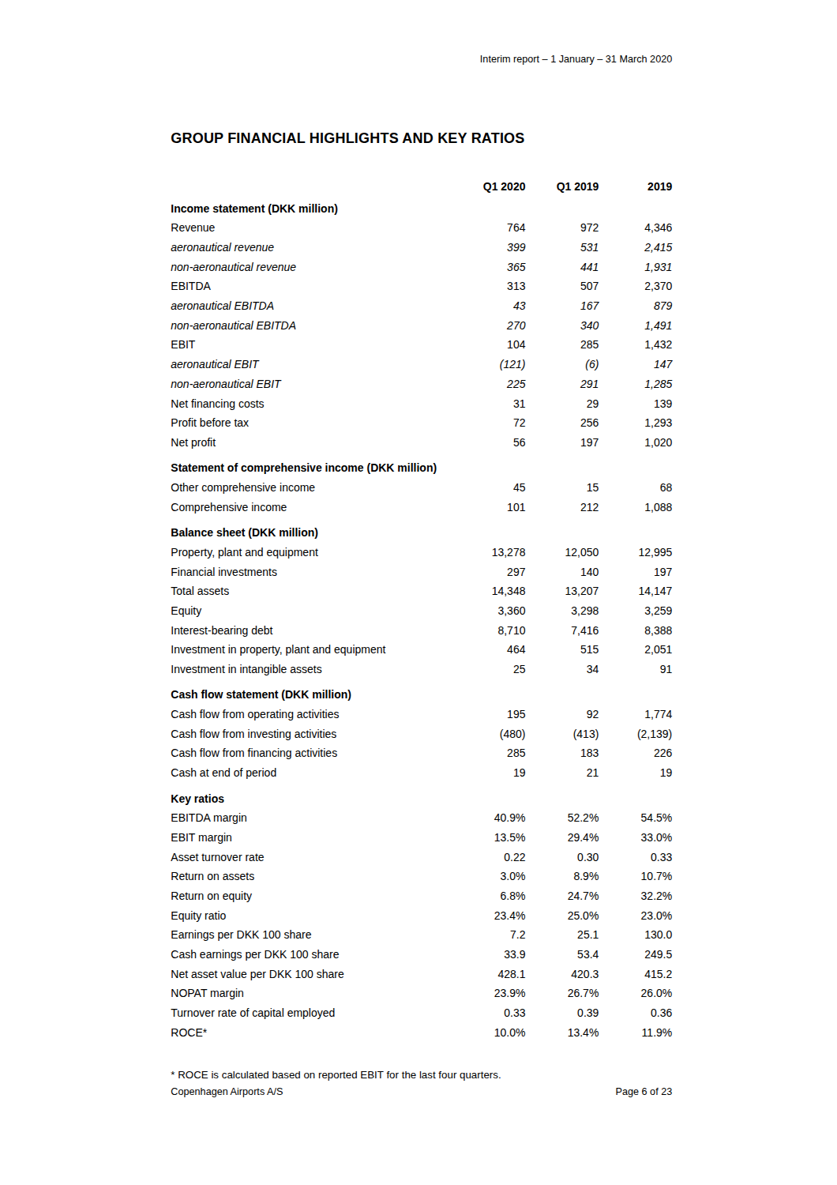Interim report – 1 January – 31 March 2020
GROUP FINANCIAL HIGHLIGHTS AND KEY RATIOS
| | Q1 2020 | Q1 2019 | 2019 |
| --- | --- | --- | --- |
| Income statement (DKK million) | | | |
| Revenue | 764 | 972 | 4,346 |
| aeronautical revenue | 399 | 531 | 2,415 |
| non-aeronautical revenue | 365 | 441 | 1,931 |
| EBITDA | 313 | 507 | 2,370 |
| aeronautical EBITDA | 43 | 167 | 879 |
| non-aeronautical EBITDA | 270 | 340 | 1,491 |
| EBIT | 104 | 285 | 1,432 |
| aeronautical EBIT | (121) | (6) | 147 |
| non-aeronautical EBIT | 225 | 291 | 1,285 |
| Net financing costs | 31 | 29 | 139 |
| Profit before tax | 72 | 256 | 1,293 |
| Net profit | 56 | 197 | 1,020 |
| Statement of comprehensive income (DKK million) | | | |
| Other comprehensive income | 45 | 15 | 68 |
| Comprehensive income | 101 | 212 | 1,088 |
| Balance sheet (DKK million) | | | |
| Property, plant and equipment | 13,278 | 12,050 | 12,995 |
| Financial investments | 297 | 140 | 197 |
| Total assets | 14,348 | 13,207 | 14,147 |
| Equity | 3,360 | 3,298 | 3,259 |
| Interest-bearing debt | 8,710 | 7,416 | 8,388 |
| Investment in property, plant and equipment | 464 | 515 | 2,051 |
| Investment in intangible assets | 25 | 34 | 91 |
| Cash flow statement (DKK million) | | | |
| Cash flow from operating activities | 195 | 92 | 1,774 |
| Cash flow from investing activities | (480) | (413) | (2,139) |
| Cash flow from financing activities | 285 | 183 | 226 |
| Cash at end of period | 19 | 21 | 19 |
| Key ratios | | | |
| EBITDA margin | 40.9% | 52.2% | 54.5% |
| EBIT margin | 13.5% | 29.4% | 33.0% |
| Asset turnover rate | 0.22 | 0.30 | 0.33 |
| Return on assets | 3.0% | 8.9% | 10.7% |
| Return on equity | 6.8% | 24.7% | 32.2% |
| Equity ratio | 23.4% | 25.0% | 23.0% |
| Earnings per DKK 100 share | 7.2 | 25.1 | 130.0 |
| Cash earnings per DKK 100 share | 33.9 | 53.4 | 249.5 |
| Net asset value per DKK 100 share | 428.1 | 420.3 | 415.2 |
| NOPAT margin | 23.9% | 26.7% | 26.0% |
| Turnover rate of capital employed | 0.33 | 0.39 | 0.36 |
| ROCE* | 10.0% | 13.4% | 11.9% |
* ROCE is calculated based on reported EBIT for the last four quarters.
Copenhagen Airports A/S Page 6 of 23